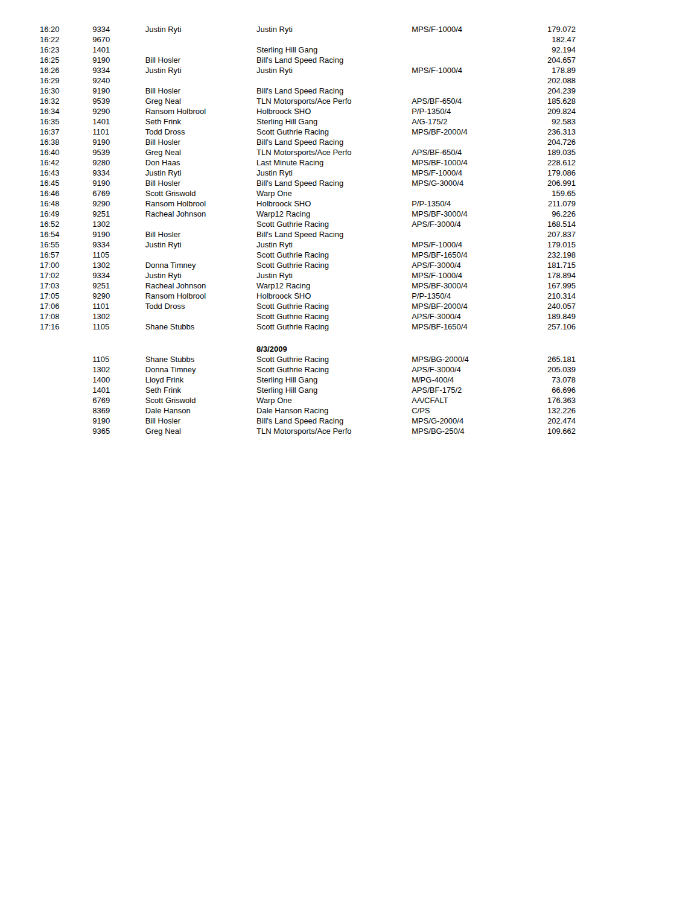| 16:20 | 9334 | Justin Ryti | Justin Ryti | MPS/F-1000/4 | 179.072 |
| 16:22 | 9670 | | | | 182.47 |
| 16:23 | 1401 | | Sterling Hill Gang | | 92.194 |
| 16:25 | 9190 | Bill Hosler | Bill's Land Speed Racing | | 204.657 |
| 16:26 | 9334 | Justin Ryti | Justin Ryti | MPS/F-1000/4 | 178.89 |
| 16:29 | 9240 | | | | 202.088 |
| 16:30 | 9190 | Bill Hosler | Bill's Land Speed Racing | | 204.239 |
| 16:32 | 9539 | Greg Neal | TLN Motorsports/Ace Perfo | APS/BF-650/4 | 185.628 |
| 16:34 | 9290 | Ransom Holbrool | Holbroock SHO | P/P-1350/4 | 209.824 |
| 16:35 | 1401 | Seth Frink | Sterling Hill Gang | A/G-175/2 | 92.583 |
| 16:37 | 1101 | Todd Dross | Scott Guthrie Racing | MPS/BF-2000/4 | 236.313 |
| 16:38 | 9190 | Bill Hosler | Bill's Land Speed Racing | | 204.726 |
| 16:40 | 9539 | Greg Neal | TLN Motorsports/Ace Perfo | APS/BF-650/4 | 189.035 |
| 16:42 | 9280 | Don Haas | Last Minute Racing | MPS/BF-1000/4 | 228.612 |
| 16:43 | 9334 | Justin Ryti | Justin Ryti | MPS/F-1000/4 | 179.086 |
| 16:45 | 9190 | Bill Hosler | Bill's Land Speed Racing | MPS/G-3000/4 | 206.991 |
| 16:46 | 6769 | Scott Griswold | Warp One | | 159.65 |
| 16:48 | 9290 | Ransom Holbrool | Holbroock SHO | P/P-1350/4 | 211.079 |
| 16:49 | 9251 | Racheal Johnson | Warp12 Racing | MPS/BF-3000/4 | 96.226 |
| 16:52 | 1302 | | Scott Guthrie Racing | APS/F-3000/4 | 168.514 |
| 16:54 | 9190 | Bill Hosler | Bill's Land Speed Racing | | 207.837 |
| 16:55 | 9334 | Justin Ryti | Justin Ryti | MPS/F-1000/4 | 179.015 |
| 16:57 | 1105 | | Scott Guthrie Racing | MPS/BF-1650/4 | 232.198 |
| 17:00 | 1302 | Donna Timney | Scott Guthrie Racing | APS/F-3000/4 | 181.715 |
| 17:02 | 9334 | Justin Ryti | Justin Ryti | MPS/F-1000/4 | 178.894 |
| 17:03 | 9251 | Racheal Johnson | Warp12 Racing | MPS/BF-3000/4 | 167.995 |
| 17:05 | 9290 | Ransom Holbrool | Holbroock SHO | P/P-1350/4 | 210.314 |
| 17:06 | 1101 | Todd Dross | Scott Guthrie Racing | MPS/BF-2000/4 | 240.057 |
| 17:08 | 1302 | | Scott Guthrie Racing | APS/F-3000/4 | 189.849 |
| 17:16 | 1105 | Shane Stubbs | Scott Guthrie Racing | MPS/BF-1650/4 | 257.106 |
| | | | 8/3/2009 | | |
| | 1105 | Shane Stubbs | Scott Guthrie Racing | MPS/BG-2000/4 | 265.181 |
| | 1302 | Donna Timney | Scott Guthrie Racing | APS/F-3000/4 | 205.039 |
| | 1400 | Lloyd Frink | Sterling Hill Gang | M/PG-400/4 | 73.078 |
| | 1401 | Seth Frink | Sterling Hill Gang | APS/BF-175/2 | 66.696 |
| | 6769 | Scott Griswold | Warp One | AA/CFALT | 176.363 |
| | 8369 | Dale Hanson | Dale Hanson Racing | C/PS | 132.226 |
| | 9190 | Bill Hosler | Bill's Land Speed Racing | MPS/G-2000/4 | 202.474 |
| | 9365 | Greg Neal | TLN Motorsports/Ace Perfo | MPS/BG-250/4 | 109.662 |